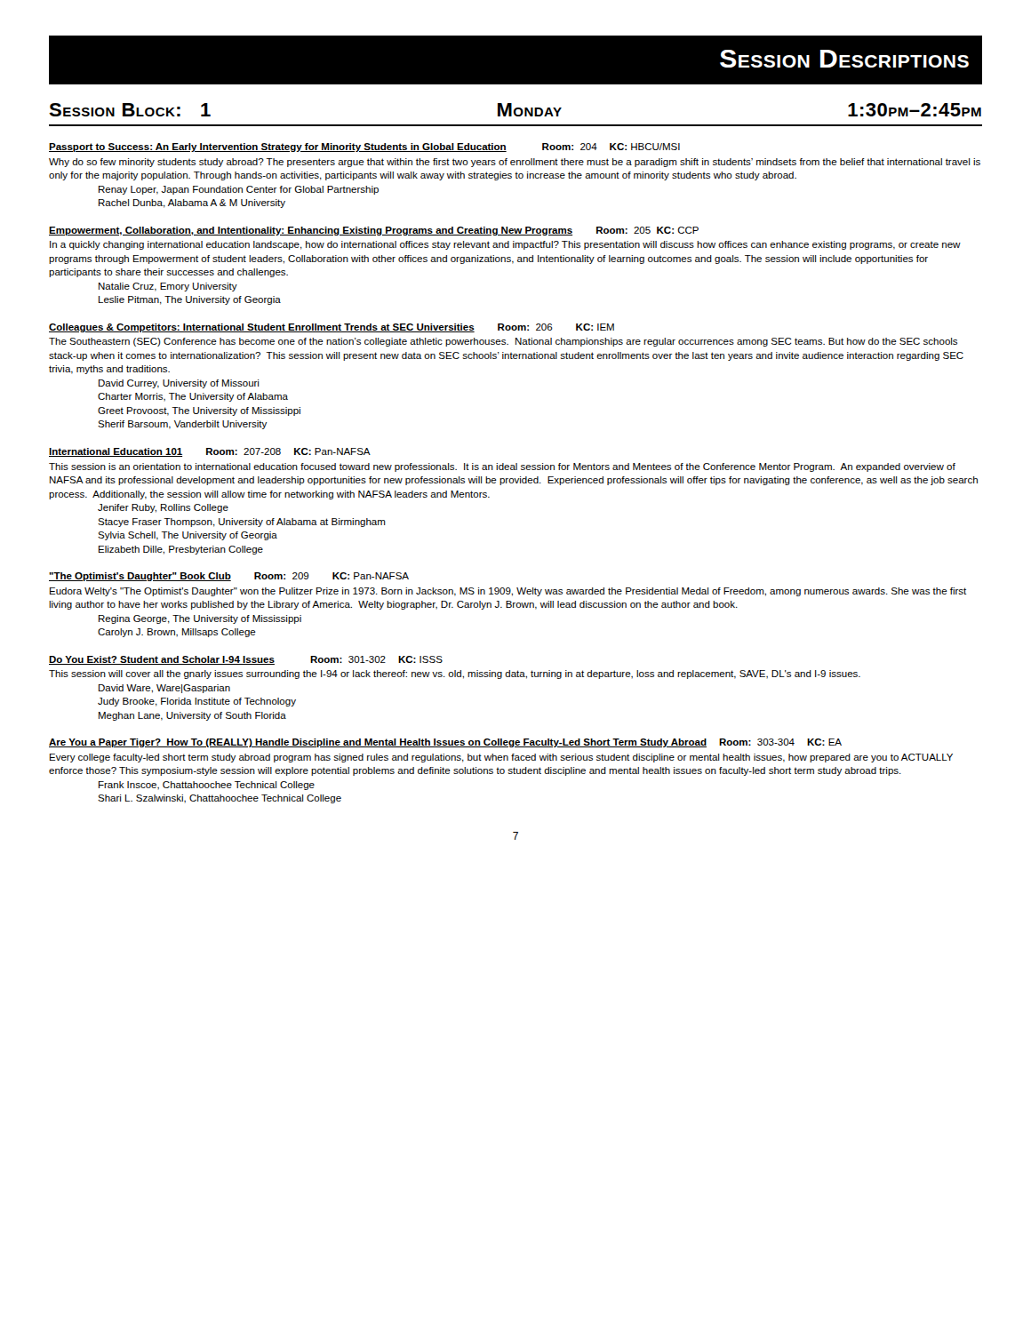Session Descriptions
Session Block: 1 Monday 1:30pm–2:45pm
Passport to Success: An Early Intervention Strategy for Minority Students in Global Education Room: 204 KC: HBCU/MSI
Why do so few minority students study abroad? The presenters argue that within the first two years of enrollment there must be a paradigm shift in students’ mindsets from the belief that international travel is only for the majority population. Through hands-on activities, participants will walk away with strategies to increase the amount of minority students who study abroad.
Renay Loper, Japan Foundation Center for Global Partnership
Rachel Dunba, Alabama A & M University
Empowerment, Collaboration, and Intentionality: Enhancing Existing Programs and Creating New Programs Room: 205 KC: CCP
In a quickly changing international education landscape, how do international offices stay relevant and impactful? This presentation will discuss how offices can enhance existing programs, or create new programs through Empowerment of student leaders, Collaboration with other offices and organizations, and Intentionality of learning outcomes and goals. The session will include opportunities for participants to share their successes and challenges.
Natalie Cruz, Emory University
Leslie Pitman, The University of Georgia
Colleagues & Competitors: International Student Enrollment Trends at SEC Universities Room: 206 KC: IEM
The Southeastern (SEC) Conference has become one of the nation’s collegiate athletic powerhouses. National championships are regular occurrences among SEC teams. But how do the SEC schools stack-up when it comes to internationalization? This session will present new data on SEC schools’ international student enrollments over the last ten years and invite audience interaction regarding SEC trivia, myths and traditions.
David Currey, University of Missouri
Charter Morris, The University of Alabama
Greet Provoost, The University of Mississippi
Sherif Barsoum, Vanderbilt University
International Education 101 Room: 207-208 KC: Pan-NAFSA
This session is an orientation to international education focused toward new professionals. It is an ideal session for Mentors and Mentees of the Conference Mentor Program. An expanded overview of NAFSA and its professional development and leadership opportunities for new professionals will be provided. Experienced professionals will offer tips for navigating the conference, as well as the job search process. Additionally, the session will allow time for networking with NAFSA leaders and Mentors.
Jenifer Ruby, Rollins College
Stacye Fraser Thompson, University of Alabama at Birmingham
Sylvia Schell, The University of Georgia
Elizabeth Dille, Presbyterian College
"The Optimist's Daughter" Book Club Room: 209 KC: Pan-NAFSA
Eudora Welty's "The Optimist's Daughter" won the Pulitzer Prize in 1973. Born in Jackson, MS in 1909, Welty was awarded the Presidential Medal of Freedom, among numerous awards. She was the first living author to have her works published by the Library of America. Welty biographer, Dr. Carolyn J. Brown, will lead discussion on the author and book.
Regina George, The University of Mississippi
Carolyn J. Brown, Millsaps College
Do You Exist? Student and Scholar I-94 Issues Room: 301-302 KC: ISSS
This session will cover all the gnarly issues surrounding the I-94 or lack thereof: new vs. old, missing data, turning in at departure, loss and replacement, SAVE, DL's and I-9 issues.
David Ware, Ware|Gasparian
Judy Brooke, Florida Institute of Technology
Meghan Lane, University of South Florida
Are You a Paper Tiger? How To (REALLY) Handle Discipline and Mental Health Issues on College Faculty-Led Short Term Study Abroad Room: 303-304 KC: EA
Every college faculty-led short term study abroad program has signed rules and regulations, but when faced with serious student discipline or mental health issues, how prepared are you to ACTUALLY enforce those? This symposium-style session will explore potential problems and definite solutions to student discipline and mental health issues on faculty-led short term study abroad trips.
Frank Inscoe, Chattahoochee Technical College
Shari L. Szalwinski, Chattahoochee Technical College
7